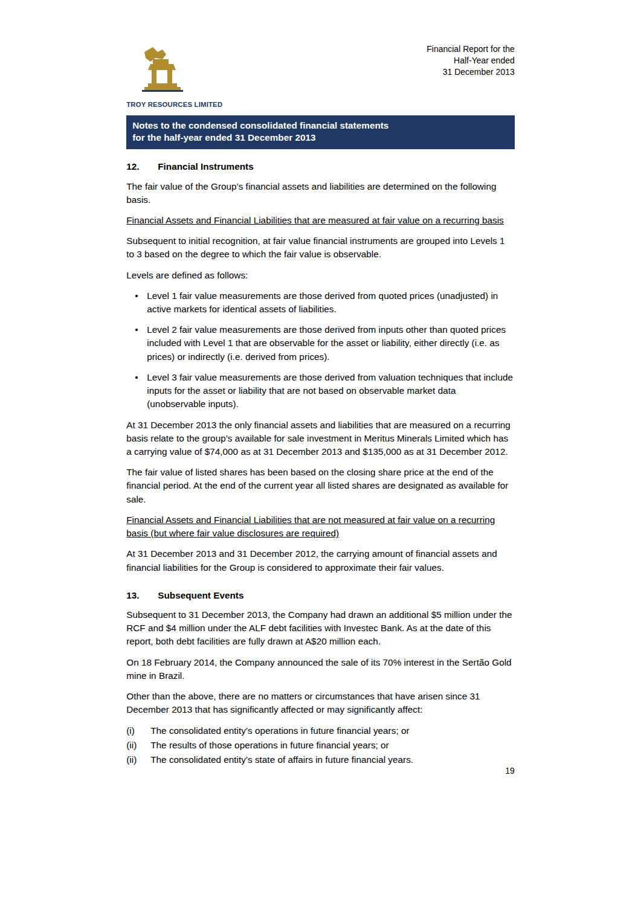TROY RESOURCES LIMITED
Financial Report for the
Half-Year ended
31 December 2013
Notes to the condensed consolidated financial statements
for the half-year ended 31 December 2013
12.
Financial Instruments
The fair value of the Group’s financial assets and liabilities are determined on the following basis.
Financial Assets and Financial Liabilities that are measured at fair value on a recurring basis
Subsequent to initial recognition, at fair value financial instruments are grouped into Levels 1 to 3 based on the degree to which the fair value is observable.
Levels are defined as follows:
Level 1 fair value measurements are those derived from quoted prices (unadjusted) in active markets for identical assets of liabilities.
Level 2 fair value measurements are those derived from inputs other than quoted prices included with Level 1 that are observable for the asset or liability, either directly (i.e. as prices) or indirectly (i.e. derived from prices).
Level 3 fair value measurements are those derived from valuation techniques that include inputs for the asset or liability that are not based on observable market data (unobservable inputs).
At 31 December 2013 the only financial assets and liabilities that are measured on a recurring basis relate to the group’s available for sale investment in Meritus Minerals Limited which has a carrying value of $74,000 as at 31 December 2013 and $135,000 as at 31 December 2012.
The fair value of listed shares has been based on the closing share price at the end of the financial period. At the end of the current year all listed shares are designated as available for sale.
Financial Assets and Financial Liabilities that are not measured at fair value on a recurring basis (but where fair value disclosures are required)
At 31 December 2013 and 31 December 2012, the carrying amount of financial assets and financial liabilities for the Group is considered to approximate their fair values.
13.
Subsequent Events
Subsequent to 31 December 2013, the Company had drawn an additional $5 million under the RCF and $4 million under the ALF debt facilities with Investec Bank. As at the date of this report, both debt facilities are fully drawn at A$20 million each.
On 18 February 2014, the Company announced the sale of its 70% interest in the Sertão Gold mine in Brazil.
Other than the above, there are no matters or circumstances that have arisen since 31 December 2013 that has significantly affected or may significantly affect:
(i) The consolidated entity’s operations in future financial years; or
(ii) The results of those operations in future financial years; or
(ii) The consolidated entity’s state of affairs in future financial years.
19